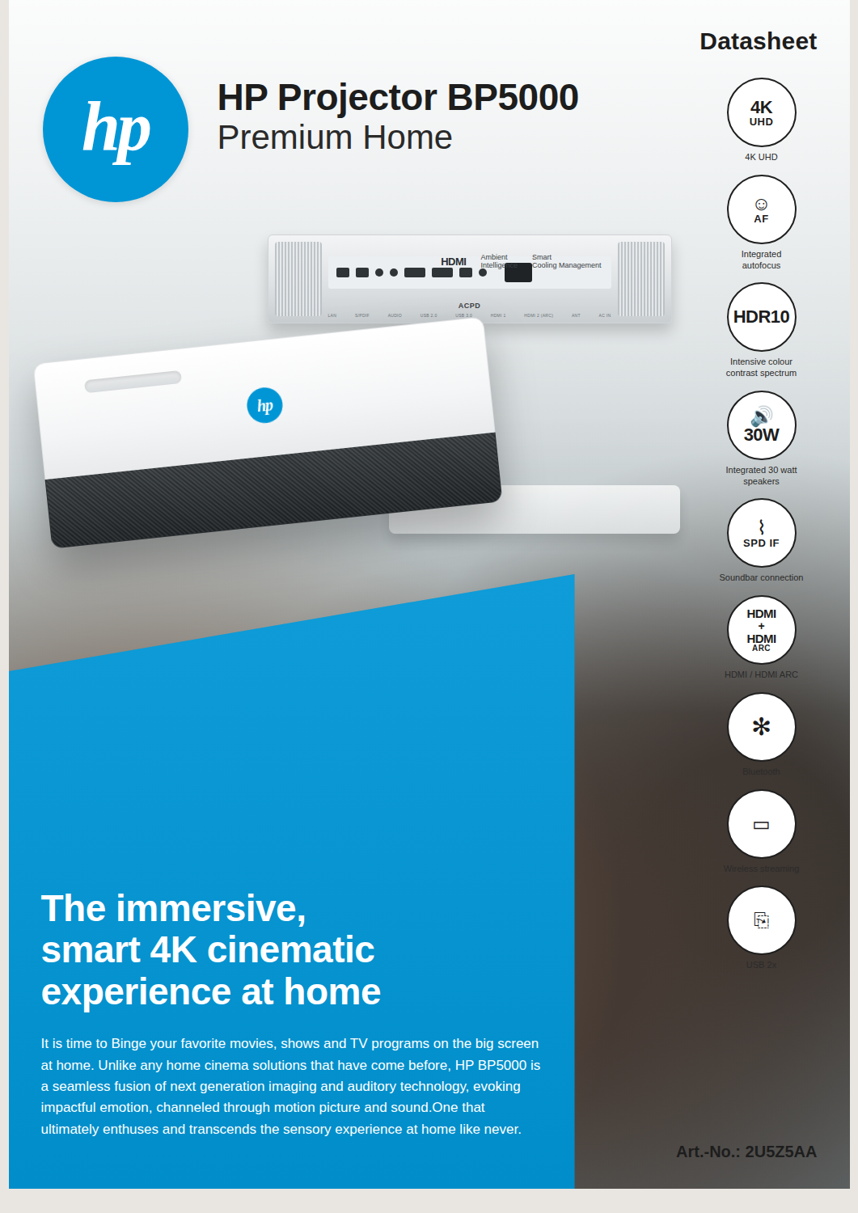Datasheet
hp
HP Projector BP5000
Premium Home
HDMI
Ambient
Intelligence
Smart
Cooling Management
ACPD
LAN S/PDIF AUDIO USB 2.0 USB 3.0 HDMI 1 HDMI 2 (ARC) ANT AC IN
hp
4K UHD
4K UHD
☺AF
Integrated
autofocus
HDR10
Intensive colour
contrast spectrum
🔊30W
Integrated 30 watt
speakers
⌇SPD IF
Soundbar connection
HDMI+HDMI ARC
HDMI / HDMI ARC
✻
Bluetooth
▭
Wireless streaming
⎘
USB 2x
The immersive,
smart 4K cinematic
experience at home
It is time to Binge your favorite movies, shows and TV programs on the big screen at home. Unlike any home cinema solutions that have come before, HP BP5000 is a seamless fusion of next generation imaging and auditory technology, evoking impactful emotion, channeled through motion picture and sound.One that ultimately enthuses and transcends the sensory experience at home like never.
Art.-No.: 2U5Z5AA